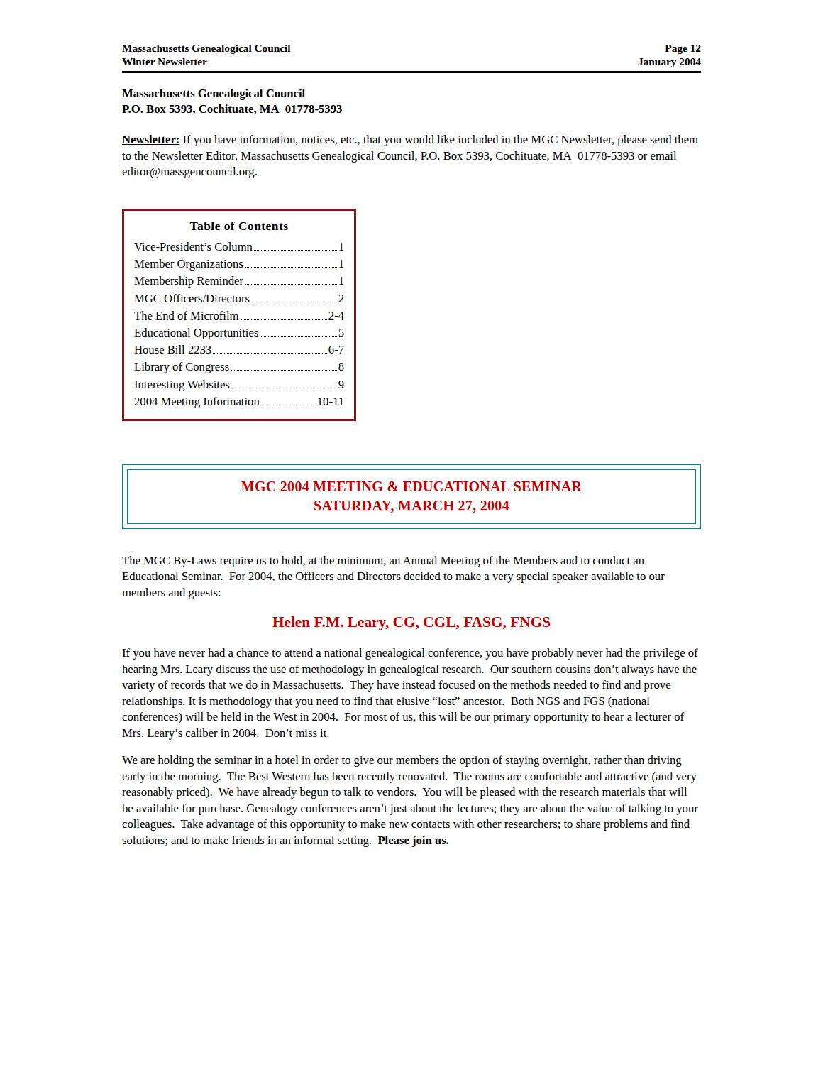Massachusetts Genealogical Council
Winter Newsletter
Page 12
January 2004
Massachusetts Genealogical Council
P.O. Box 5393, Cochituate, MA 01778-5393
Newsletter: If you have information, notices, etc., that you would like included in the MGC Newsletter, please send them to the Newsletter Editor, Massachusetts Genealogical Council, P.O. Box 5393, Cochituate, MA 01778-5393 or email editor@massgencouncil.org.
Table of Contents
Vice-President’s Column 1
Member Organizations 1
Membership Reminder 1
MGC Officers/Directors 2
The End of Microfilm 2-4
Educational Opportunities 5
House Bill 2233 6-7
Library of Congress 8
Interesting Websites 9
2004 Meeting Information 10-11
MGC 2004 MEETING & EDUCATIONAL SEMINAR
SATURDAY, MARCH 27, 2004
The MGC By-Laws require us to hold, at the minimum, an Annual Meeting of the Members and to conduct an Educational Seminar. For 2004, the Officers and Directors decided to make a very special speaker available to our members and guests:
Helen F.M. Leary, CG, CGL, FASG, FNGS
If you have never had a chance to attend a national genealogical conference, you have probably never had the privilege of hearing Mrs. Leary discuss the use of methodology in genealogical research. Our southern cousins don’t always have the variety of records that we do in Massachusetts. They have instead focused on the methods needed to find and prove relationships. It is methodology that you need to find that elusive “lost” ancestor. Both NGS and FGS (national conferences) will be held in the West in 2004. For most of us, this will be our primary opportunity to hear a lecturer of Mrs. Leary’s caliber in 2004. Don’t miss it.
We are holding the seminar in a hotel in order to give our members the option of staying overnight, rather than driving early in the morning. The Best Western has been recently renovated. The rooms are comfortable and attractive (and very reasonably priced). We have already begun to talk to vendors. You will be pleased with the research materials that will be available for purchase. Genealogy conferences aren’t just about the lectures; they are about the value of talking to your colleagues. Take advantage of this opportunity to make new contacts with other researchers; to share problems and find solutions; and to make friends in an informal setting. Please join us.